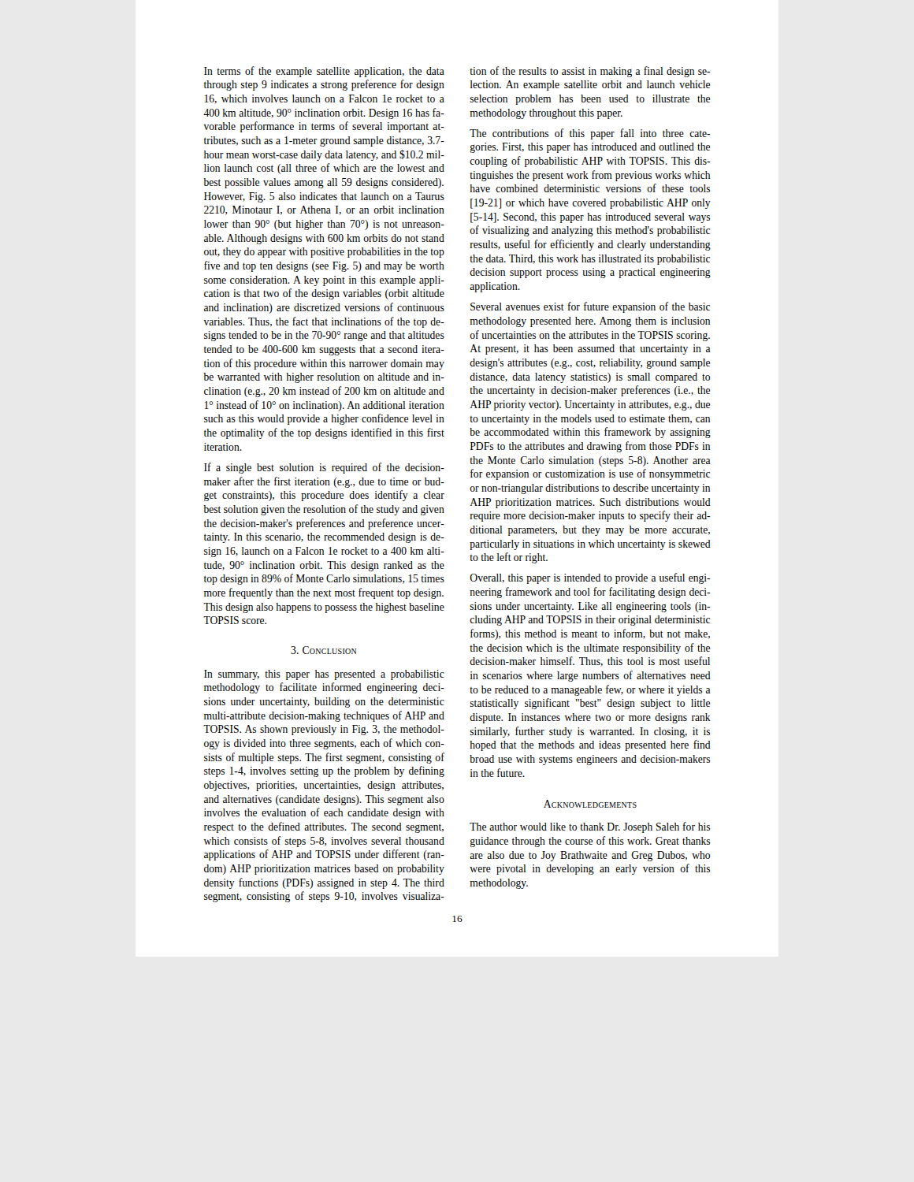In terms of the example satellite application, the data through step 9 indicates a strong preference for design 16, which involves launch on a Falcon 1e rocket to a 400 km altitude, 90° inclination orbit. Design 16 has favorable performance in terms of several important attributes, such as a 1-meter ground sample distance, 3.7-hour mean worst-case daily data latency, and $10.2 million launch cost (all three of which are the lowest and best possible values among all 59 designs considered). However, Fig. 5 also indicates that launch on a Taurus 2210, Minotaur I, or Athena I, or an orbit inclination lower than 90° (but higher than 70°) is not unreasonable. Although designs with 600 km orbits do not stand out, they do appear with positive probabilities in the top five and top ten designs (see Fig. 5) and may be worth some consideration. A key point in this example application is that two of the design variables (orbit altitude and inclination) are discretized versions of continuous variables. Thus, the fact that inclinations of the top designs tended to be in the 70-90° range and that altitudes tended to be 400-600 km suggests that a second iteration of this procedure within this narrower domain may be warranted with higher resolution on altitude and inclination (e.g., 20 km instead of 200 km on altitude and 1° instead of 10° on inclination). An additional iteration such as this would provide a higher confidence level in the optimality of the top designs identified in this first iteration.
If a single best solution is required of the decision-maker after the first iteration (e.g., due to time or budget constraints), this procedure does identify a clear best solution given the resolution of the study and given the decision-maker's preferences and preference uncertainty. In this scenario, the recommended design is design 16, launch on a Falcon 1e rocket to a 400 km altitude, 90° inclination orbit. This design ranked as the top design in 89% of Monte Carlo simulations, 15 times more frequently than the next most frequent top design. This design also happens to possess the highest baseline TOPSIS score.
3. Conclusion
In summary, this paper has presented a probabilistic methodology to facilitate informed engineering decisions under uncertainty, building on the deterministic multi-attribute decision-making techniques of AHP and TOPSIS. As shown previously in Fig. 3, the methodology is divided into three segments, each of which consists of multiple steps. The first segment, consisting of steps 1-4, involves setting up the problem by defining objectives, priorities, uncertainties, design attributes, and alternatives (candidate designs). This segment also involves the evaluation of each candidate design with respect to the defined attributes. The second segment, which consists of steps 5-8, involves several thousand applications of AHP and TOPSIS under different (random) AHP prioritization matrices based on probability density functions (PDFs) assigned in step 4. The third segment, consisting of steps 9-10, involves visualization of the results to assist in making a final design selection. An example satellite orbit and launch vehicle selection problem has been used to illustrate the methodology throughout this paper.
The contributions of this paper fall into three categories. First, this paper has introduced and outlined the coupling of probabilistic AHP with TOPSIS. This distinguishes the present work from previous works which have combined deterministic versions of these tools [19-21] or which have covered probabilistic AHP only [5-14]. Second, this paper has introduced several ways of visualizing and analyzing this method's probabilistic results, useful for efficiently and clearly understanding the data. Third, this work has illustrated its probabilistic decision support process using a practical engineering application.
Several avenues exist for future expansion of the basic methodology presented here. Among them is inclusion of uncertainties on the attributes in the TOPSIS scoring. At present, it has been assumed that uncertainty in a design's attributes (e.g., cost, reliability, ground sample distance, data latency statistics) is small compared to the uncertainty in decision-maker preferences (i.e., the AHP priority vector). Uncertainty in attributes, e.g., due to uncertainty in the models used to estimate them, can be accommodated within this framework by assigning PDFs to the attributes and drawing from those PDFs in the Monte Carlo simulation (steps 5-8). Another area for expansion or customization is use of nonsymmetric or non-triangular distributions to describe uncertainty in AHP prioritization matrices. Such distributions would require more decision-maker inputs to specify their additional parameters, but they may be more accurate, particularly in situations in which uncertainty is skewed to the left or right.
Overall, this paper is intended to provide a useful engineering framework and tool for facilitating design decisions under uncertainty. Like all engineering tools (including AHP and TOPSIS in their original deterministic forms), this method is meant to inform, but not make, the decision which is the ultimate responsibility of the decision-maker himself. Thus, this tool is most useful in scenarios where large numbers of alternatives need to be reduced to a manageable few, or where it yields a statistically significant "best" design subject to little dispute. In instances where two or more designs rank similarly, further study is warranted. In closing, it is hoped that the methods and ideas presented here find broad use with systems engineers and decision-makers in the future.
Acknowledgements
The author would like to thank Dr. Joseph Saleh for his guidance through the course of this work. Great thanks are also due to Joy Brathwaite and Greg Dubos, who were pivotal in developing an early version of this methodology.
16